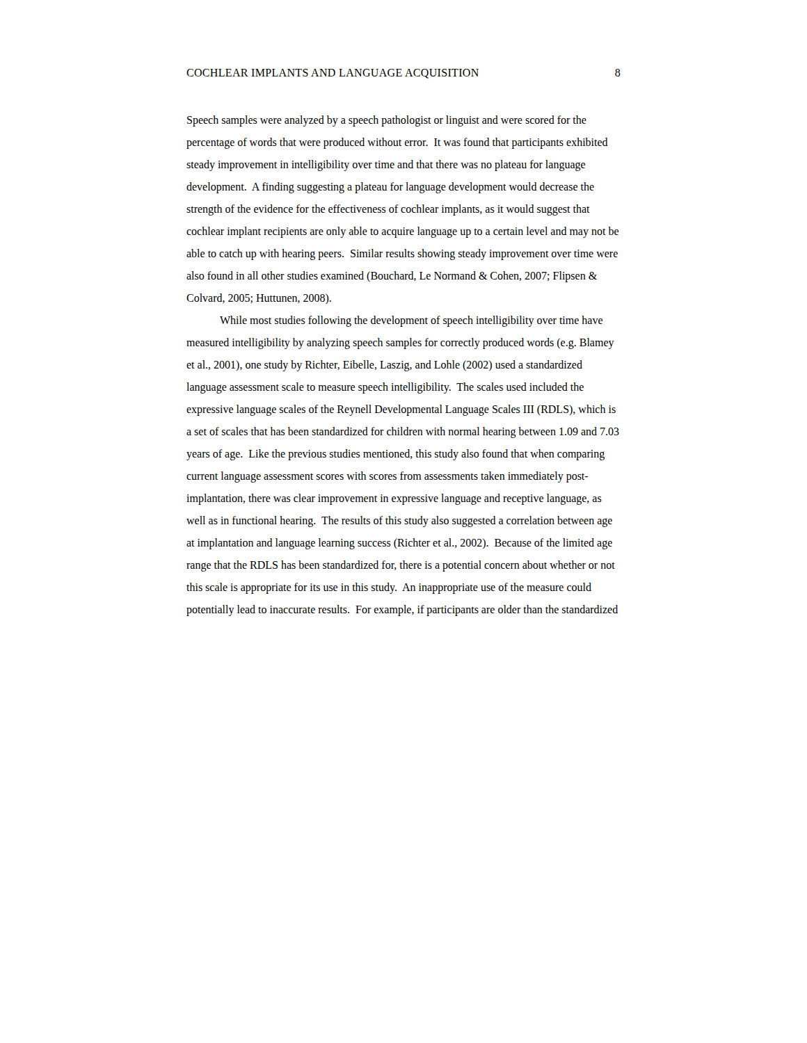Cochlear Implants and Language Acquisition 8
Speech samples were analyzed by a speech pathologist or linguist and were scored for the percentage of words that were produced without error. It was found that participants exhibited steady improvement in intelligibility over time and that there was no plateau for language development. A finding suggesting a plateau for language development would decrease the strength of the evidence for the effectiveness of cochlear implants, as it would suggest that cochlear implant recipients are only able to acquire language up to a certain level and may not be able to catch up with hearing peers. Similar results showing steady improvement over time were also found in all other studies examined (Bouchard, Le Normand & Cohen, 2007; Flipsen & Colvard, 2005; Huttunen, 2008).
While most studies following the development of speech intelligibility over time have measured intelligibility by analyzing speech samples for correctly produced words (e.g. Blamey et al., 2001), one study by Richter, Eibelle, Laszig, and Lohle (2002) used a standardized language assessment scale to measure speech intelligibility. The scales used included the expressive language scales of the Reynell Developmental Language Scales III (RDLS), which is a set of scales that has been standardized for children with normal hearing between 1.09 and 7.03 years of age. Like the previous studies mentioned, this study also found that when comparing current language assessment scores with scores from assessments taken immediately post-implantation, there was clear improvement in expressive language and receptive language, as well as in functional hearing. The results of this study also suggested a correlation between age at implantation and language learning success (Richter et al., 2002). Because of the limited age range that the RDLS has been standardized for, there is a potential concern about whether or not this scale is appropriate for its use in this study. An inappropriate use of the measure could potentially lead to inaccurate results. For example, if participants are older than the standardized